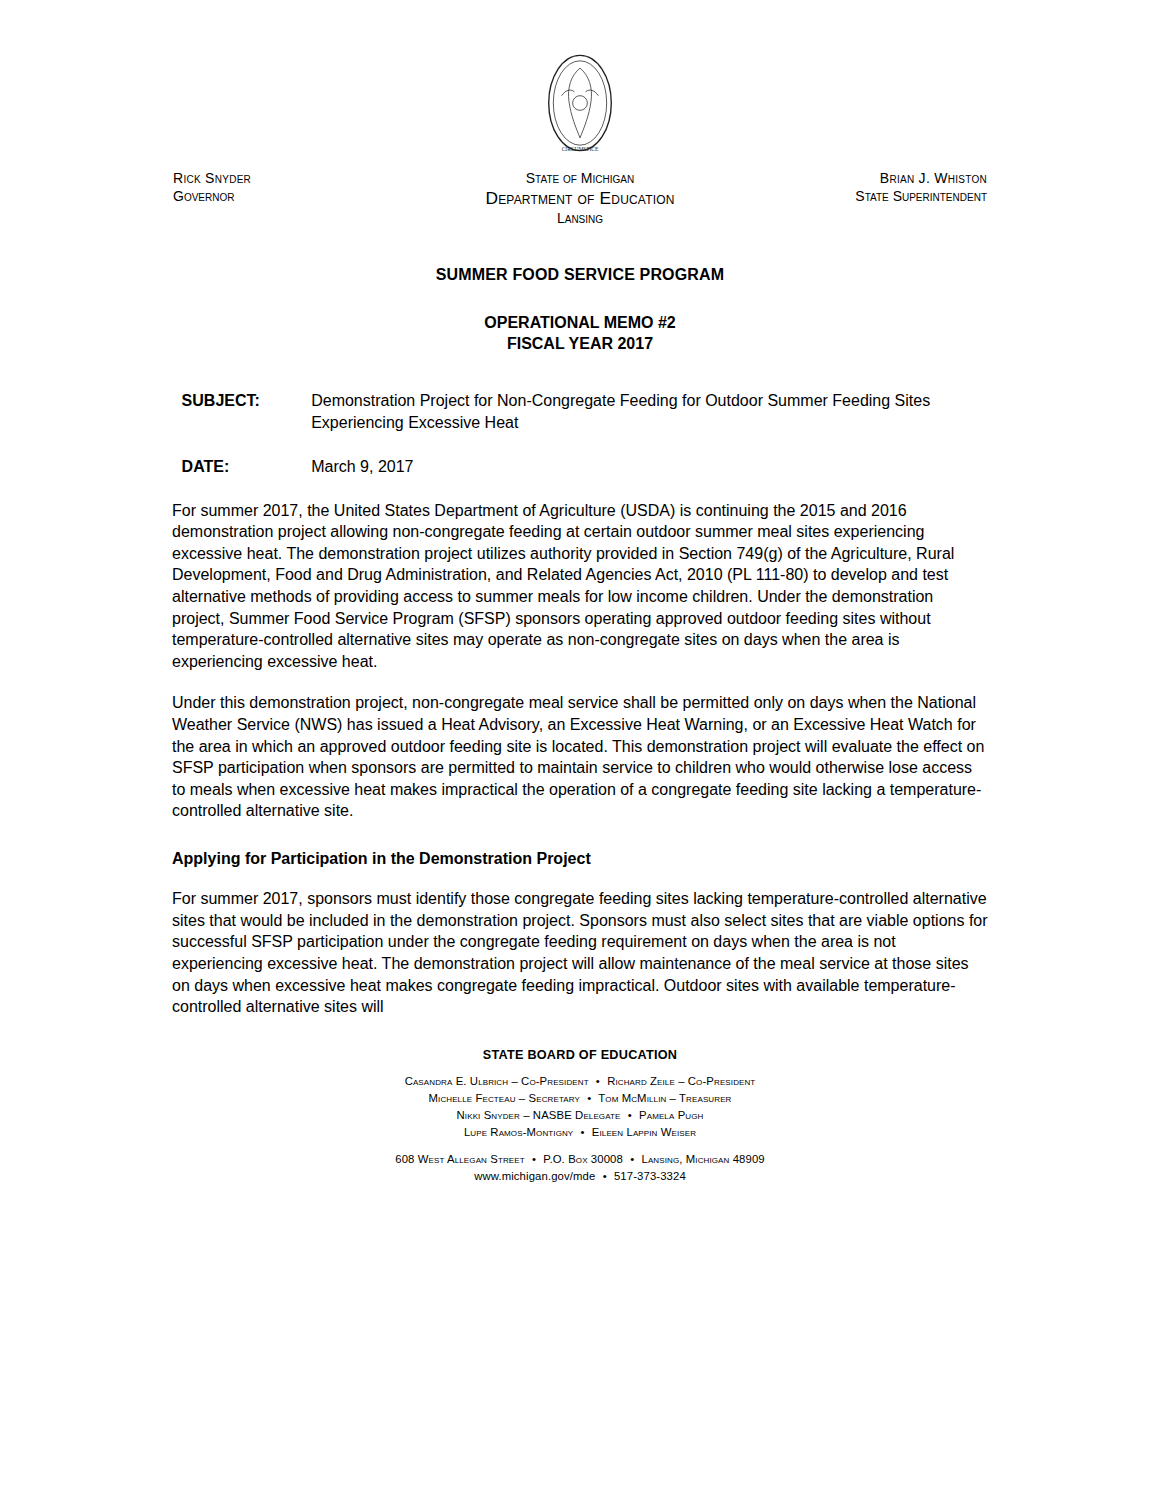| Rick Snyder Governor | State of Michigan Department of Education Lansing | Brian J. Whiston State Superintendent |
SUMMER FOOD SERVICE PROGRAM
OPERATIONAL MEMO #2
FISCAL YEAR 2017
SUBJECT:
Demonstration Project for Non-Congregate Feeding for Outdoor Summer Feeding Sites Experiencing Excessive Heat
DATE:
March 9, 2017
For summer 2017, the United States Department of Agriculture (USDA) is continuing the 2015 and 2016 demonstration project allowing non-congregate feeding at certain outdoor summer meal sites experiencing excessive heat. The demonstration project utilizes authority provided in Section 749(g) of the Agriculture, Rural Development, Food and Drug Administration, and Related Agencies Act, 2010 (PL 111-80) to develop and test alternative methods of providing access to summer meals for low income children. Under the demonstration project, Summer Food Service Program (SFSP) sponsors operating approved outdoor feeding sites without temperature-controlled alternative sites may operate as non-congregate sites on days when the area is experiencing excessive heat.
Under this demonstration project, non-congregate meal service shall be permitted only on days when the National Weather Service (NWS) has issued a Heat Advisory, an Excessive Heat Warning, or an Excessive Heat Watch for the area in which an approved outdoor feeding site is located. This demonstration project will evaluate the effect on SFSP participation when sponsors are permitted to maintain service to children who would otherwise lose access to meals when excessive heat makes impractical the operation of a congregate feeding site lacking a temperature-controlled alternative site.
Applying for Participation in the Demonstration Project
For summer 2017, sponsors must identify those congregate feeding sites lacking temperature-controlled alternative sites that would be included in the demonstration project. Sponsors must also select sites that are viable options for successful SFSP participation under the congregate feeding requirement on days when the area is not experiencing excessive heat. The demonstration project will allow maintenance of the meal service at those sites on days when excessive heat makes congregate feeding impractical. Outdoor sites with available temperature-controlled alternative sites will
STATE BOARD OF EDUCATION
Casandra E. Ulbrich – Co-President • Richard Zeile – Co-President
Michelle Fecteau – Secretary • Tom McMillin – Treasurer
Nikki Snyder – NASBE Delegate • Pamela Pugh
Lupe Ramos-Montigny • Eileen Lappin Weiser
608 West Allegan Street • P.O. Box 30008 • Lansing, Michigan 48909
www.michigan.gov/mde • 517-373-3324